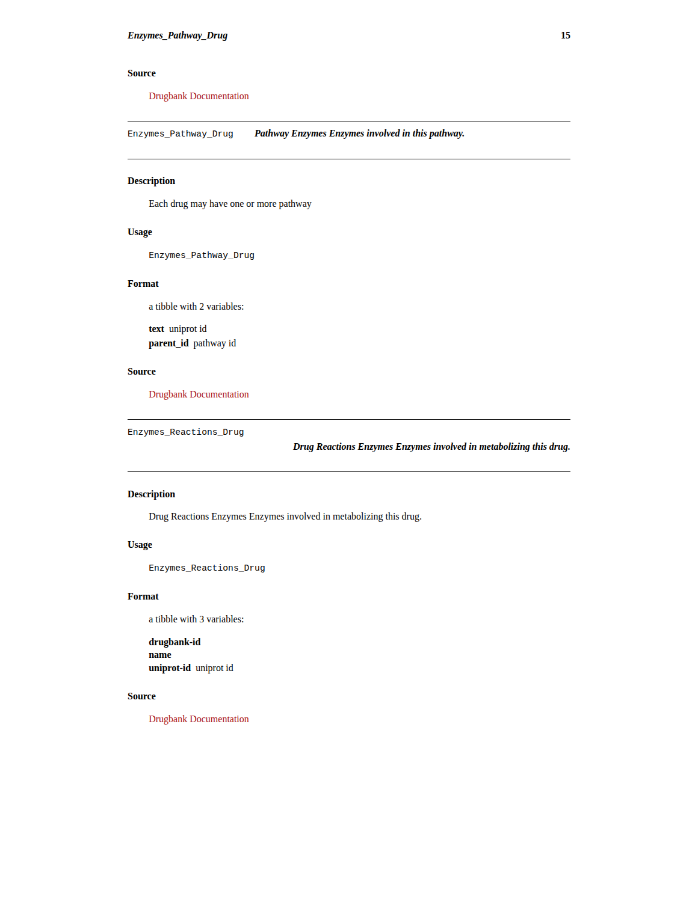Enzymes_Pathway_Drug 15
Source
Drugbank Documentation
Enzymes_Pathway_Drug Pathway Enzymes Enzymes involved in this pathway.
Description
Each drug may have one or more pathway
Usage
Enzymes_Pathway_Drug
Format
a tibble with 2 variables:
text
uniprot id
parent_id
pathway id
Source
Drugbank Documentation
Enzymes_Reactions_Drug Drug Reactions Enzymes Enzymes involved in metabolizing this drug.
Description
Drug Reactions Enzymes Enzymes involved in metabolizing this drug.
Usage
Enzymes_Reactions_Drug
Format
a tibble with 3 variables:
drugbank-id
name
uniprot-id
uniprot id
Source
Drugbank Documentation